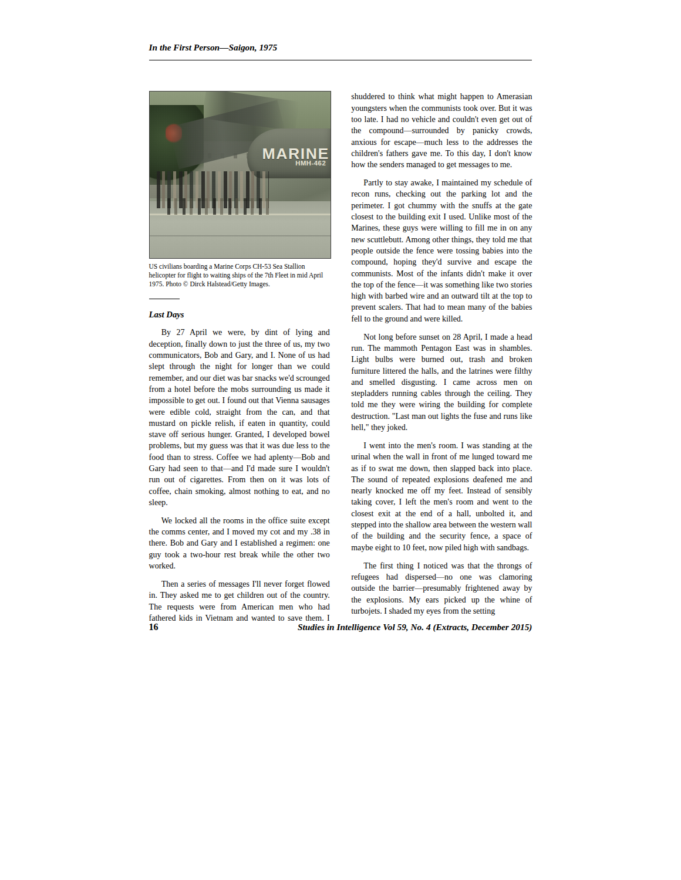In the First Person—Saigon, 1975
MARINE HMH-462
US civilians boarding a Marine Corps CH-53 Sea Stallion helicopter for flight to waiting ships of the 7th Fleet in mid April 1975. Photo © Dirck Halstead/Getty Images.
Last Days
By 27 April we were, by dint of lying and deception, finally down to just the three of us, my two communicators, Bob and Gary, and I. None of us had slept through the night for longer than we could remember, and our diet was bar snacks we'd scrounged from a hotel before the mobs surrounding us made it impossible to get out. I found out that Vienna sausages were edible cold, straight from the can, and that mustard on pickle relish, if eaten in quantity, could stave off serious hunger. Granted, I developed bowel problems, but my guess was that it was due less to the food than to stress. Coffee we had aplenty—Bob and Gary had seen to that—and I'd made sure I wouldn't run out of cigarettes. From then on it was lots of coffee, chain smoking, almost nothing to eat, and no sleep.
We locked all the rooms in the office suite except the comms center, and I moved my cot and my .38 in there. Bob and Gary and I established a regimen: one guy took a two-hour rest break while the other two worked.
Then a series of messages I'll never forget flowed in. They asked me to get children out of the country. The requests were from American men who had fathered kids in Vietnam and wanted to save them. I shuddered to think what might happen to Amerasian youngsters when the communists took over. But it was too late. I had no vehicle and couldn't even get out of the compound—surrounded by panicky crowds, anxious for escape—much less to the addresses the children's fathers gave me. To this day, I don't know how the senders managed to get messages to me.
Partly to stay awake, I maintained my schedule of recon runs, checking out the parking lot and the perimeter. I got chummy with the snuffs at the gate closest to the building exit I used. Unlike most of the Marines, these guys were willing to fill me in on any new scuttlebutt. Among other things, they told me that people outside the fence were tossing babies into the compound, hoping they'd survive and escape the communists. Most of the infants didn't make it over the top of the fence—it was something like two stories high with barbed wire and an outward tilt at the top to prevent scalers. That had to mean many of the babies fell to the ground and were killed.
Not long before sunset on 28 April, I made a head run. The mammoth Pentagon East was in shambles. Light bulbs were burned out, trash and broken furniture littered the halls, and the latrines were filthy and smelled disgusting. I came across men on stepladders running cables through the ceiling. They told me they were wiring the building for complete destruction. "Last man out lights the fuse and runs like hell," they joked.
I went into the men's room. I was standing at the urinal when the wall in front of me lunged toward me as if to swat me down, then slapped back into place. The sound of repeated explosions deafened me and nearly knocked me off my feet. Instead of sensibly taking cover, I left the men's room and went to the closest exit at the end of a hall, unbolted it, and stepped into the shallow area between the western wall of the building and the security fence, a space of maybe eight to 10 feet, now piled high with sandbags.
The first thing I noticed was that the throngs of refugees had dispersed—no one was clamoring outside the barrier—presumably frightened away by the explosions. My ears picked up the whine of turbojets. I shaded my eyes from the setting
16 Studies in Intelligence Vol 59, No. 4 (Extracts, December 2015)